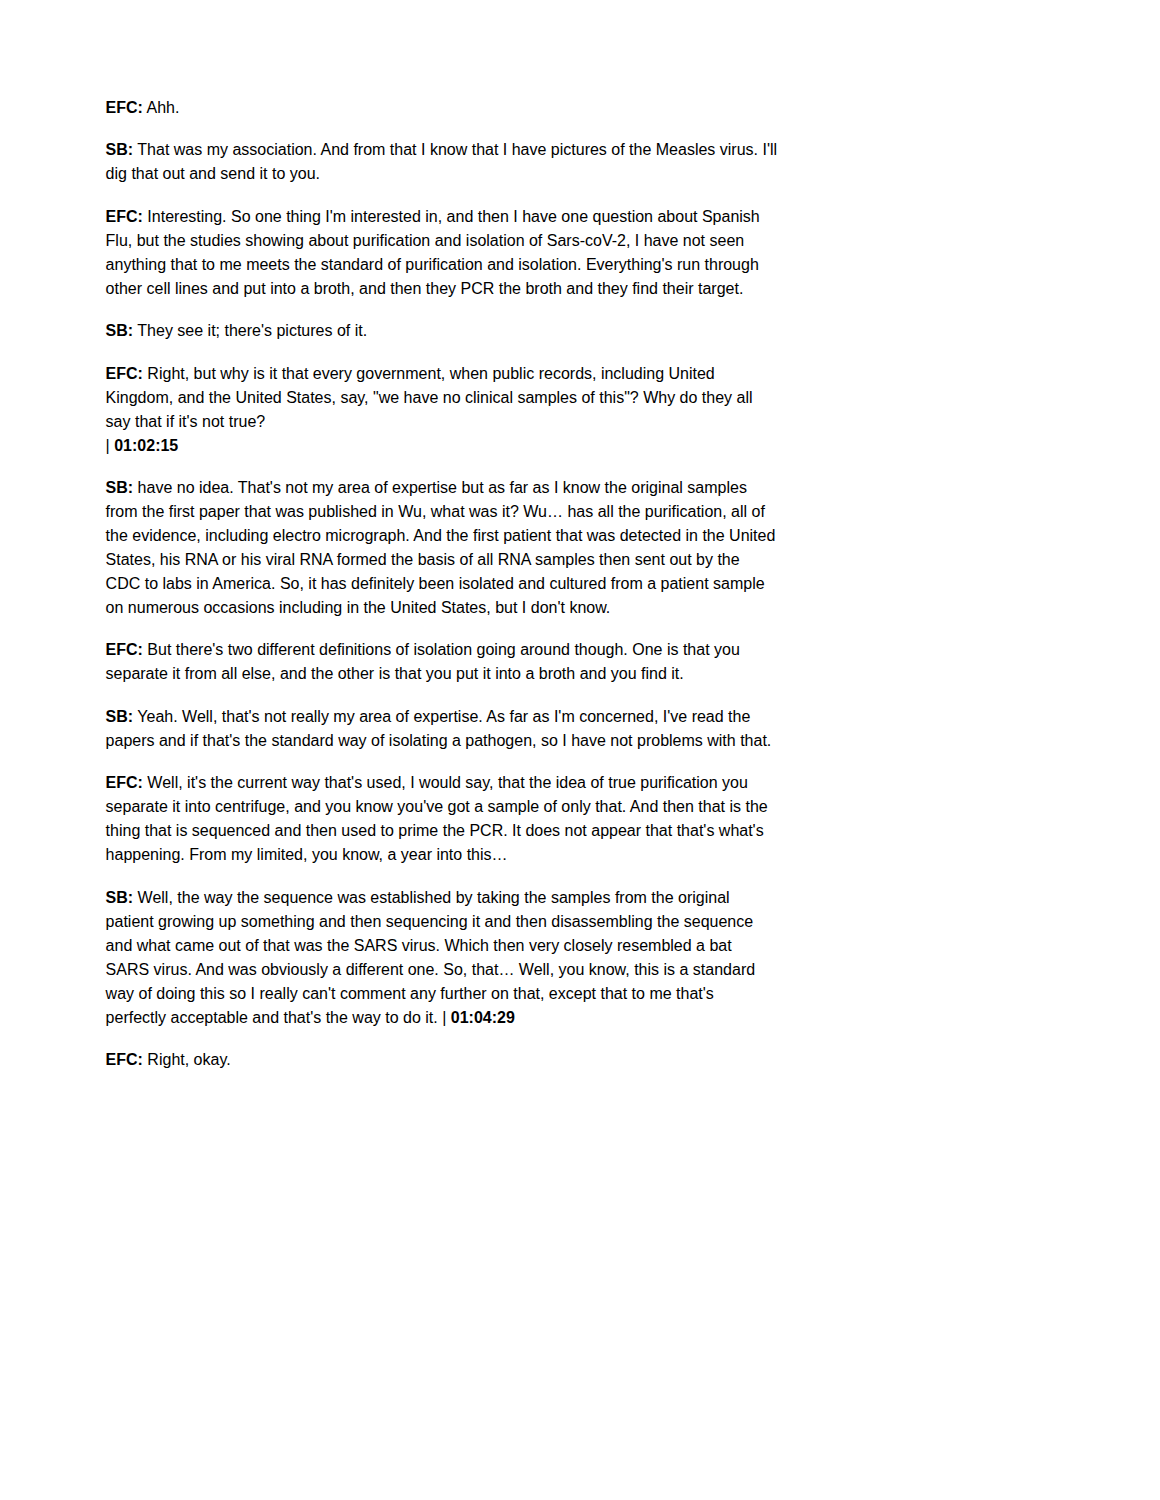EFC: Ahh.
SB: That was my association. And from that I know that I have pictures of the Measles virus. I'll dig that out and send it to you.
EFC: Interesting. So one thing I'm interested in, and then I have one question about Spanish Flu, but the studies showing about purification and isolation of Sars-coV-2, I have not seen anything that to me meets the standard of purification and isolation. Everything's run through other cell lines and put into a broth, and then they PCR the broth and they find their target.
SB: They see it; there's pictures of it.
EFC: Right, but why is it that every government, when public records, including United Kingdom, and the United States, say, "we have no clinical samples of this"? Why do they all say that if it's not true?
| 01:02:15
SB: have no idea. That's not my area of expertise but as far as I know the original samples from the first paper that was published in Wu, what was it? Wu… has all the purification, all of the evidence, including electro micrograph. And the first patient that was detected in the United States, his RNA or his viral RNA formed the basis of all RNA samples then sent out by the CDC to labs in America. So, it has definitely been isolated and cultured from a patient sample on numerous occasions including in the United States, but I don't know.
EFC: But there's two different definitions of isolation going around though. One is that you separate it from all else, and the other is that you put it into a broth and you find it.
SB: Yeah. Well, that's not really my area of expertise. As far as I'm concerned, I've read the papers and if that's the standard way of isolating a pathogen, so I have not problems with that.
EFC: Well, it's the current way that's used, I would say, that the idea of true purification you separate it into centrifuge, and you know you've got a sample of only that. And then that is the thing that is sequenced and then used to prime the PCR. It does not appear that that's what's happening. From my limited, you know, a year into this…
SB: Well, the way the sequence was established by taking the samples from the original patient growing up something and then sequencing it and then disassembling the sequence and what came out of that was the SARS virus. Which then very closely resembled a bat SARS virus. And was obviously a different one. So, that… Well, you know, this is a standard way of doing this so I really can't comment any further on that, except that to me that's perfectly acceptable and that's the way to do it. | 01:04:29
EFC: Right, okay.